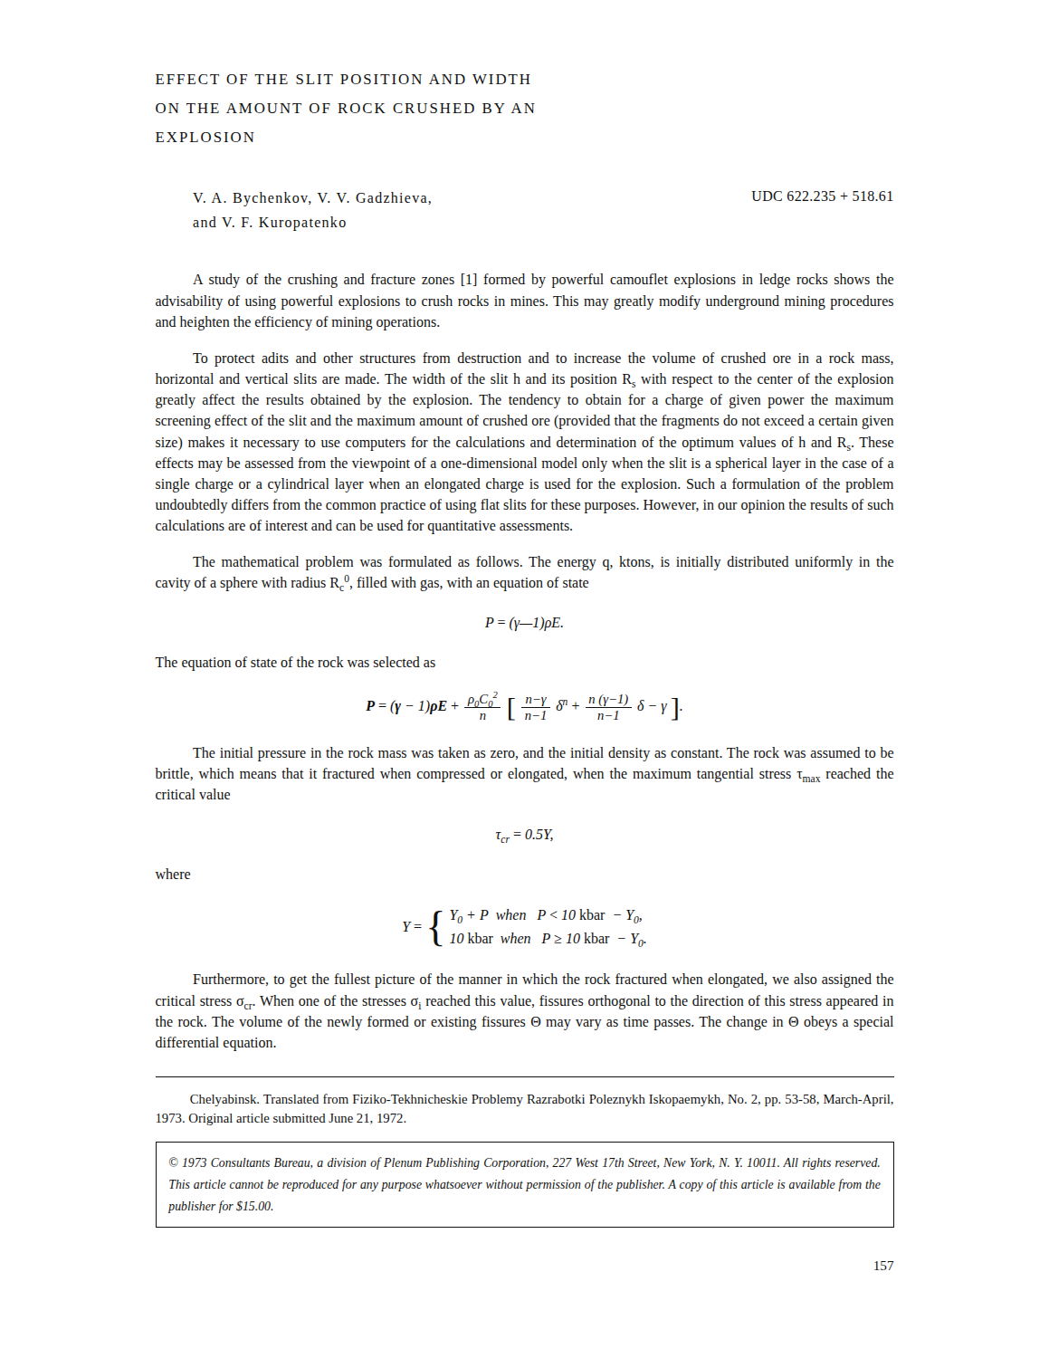Effect of the Slit Position and Width
on the Amount of Rock Crushed by an
Explosion
V. A. Bychenkov, V. V. Gadzhieva,
and V. F. Kuropatenko
UDC 622.235 + 518.61
A study of the crushing and fracture zones [1] formed by powerful camouflet explosions in ledge rocks shows the advisability of using powerful explosions to crush rocks in mines. This may greatly modify underground mining procedures and heighten the efficiency of mining operations.
To protect adits and other structures from destruction and to increase the volume of crushed ore in a rock mass, horizontal and vertical slits are made. The width of the slit h and its position Rs with respect to the center of the explosion greatly affect the results obtained by the explosion. The tendency to obtain for a charge of given power the maximum screening effect of the slit and the maximum amount of crushed ore (provided that the fragments do not exceed a certain given size) makes it necessary to use computers for the calculations and determination of the optimum values of h and Rs. These effects may be assessed from the viewpoint of a one-dimensional model only when the slit is a spherical layer in the case of a single charge or a cylindrical layer when an elongated charge is used for the explosion. Such a formulation of the problem undoubtedly differs from the common practice of using flat slits for these purposes. However, in our opinion the results of such calculations are of interest and can be used for quantitative assessments.
The mathematical problem was formulated as follows. The energy q, ktons, is initially distributed uniformly in the cavity of a sphere with radius Rc0, filled with gas, with an equation of state
P = (γ—1)ρE.
The equation of state of the rock was selected as
P = (γ − 1)ρE + ρ0C02 n [ n−γ n−1 δn + n (γ−1) n−1 δ − γ ].
The initial pressure in the rock mass was taken as zero, and the initial density as constant. The rock was assumed to be brittle, which means that it fractured when compressed or elongated, when the maximum tangential stress τmax reached the critical value
τcr = 0.5Y,
where
Y = { Y0 + P when P < 10 kbar − Y0,
10 kbar when P ≥ 10 kbar − Y0.
Furthermore, to get the fullest picture of the manner in which the rock fractured when elongated, we also assigned the critical stress σcr. When one of the stresses σi reached this value, fissures orthogonal to the direction of this stress appeared in the rock. The volume of the newly formed or existing fissures Θ may vary as time passes. The change in Θ obeys a special differential equation.
Chelyabinsk. Translated from Fiziko-Tekhnicheskie Problemy Razrabotki Poleznykh Iskopaemykh, No. 2, pp. 53-58, March-April, 1973. Original article submitted June 21, 1972.
© 1973 Consultants Bureau, a division of Plenum Publishing Corporation, 227 West 17th Street, New York, N. Y. 10011. All rights reserved. This article cannot be reproduced for any purpose whatsoever without permission of the publisher. A copy of this article is available from the publisher for $15.00.
157